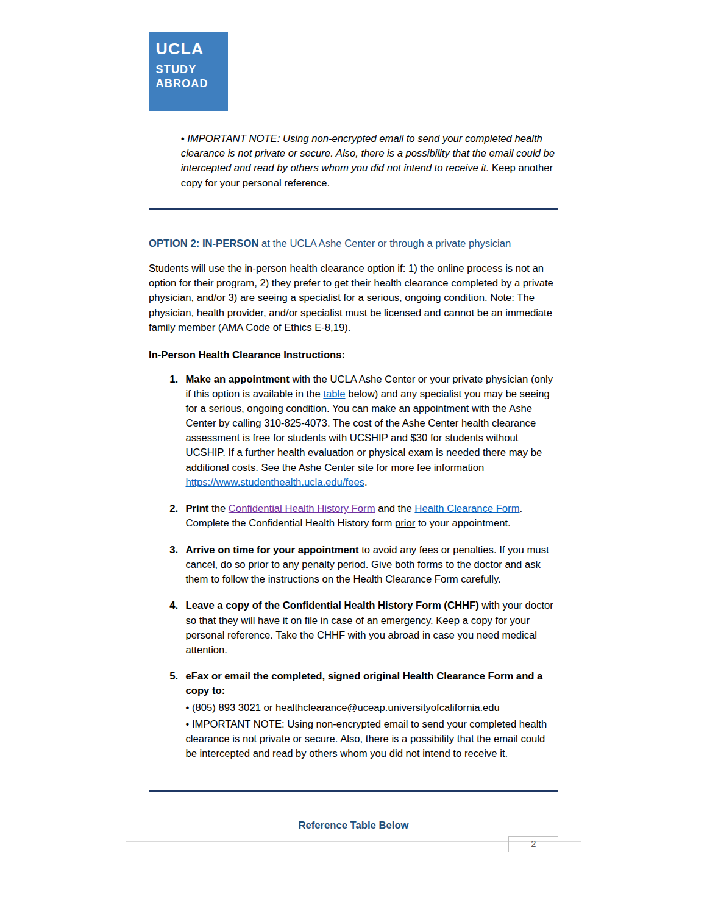UCLA STUDY ABROAD
• IMPORTANT NOTE: Using non-encrypted email to send your completed health clearance is not private or secure. Also, there is a possibility that the email could be intercepted and read by others whom you did not intend to receive it. Keep another copy for your personal reference.
OPTION 2: IN-PERSON at the UCLA Ashe Center or through a private physician
Students will use the in-person health clearance option if: 1) the online process is not an option for their program, 2) they prefer to get their health clearance completed by a private physician, and/or 3) are seeing a specialist for a serious, ongoing condition. Note: The physician, health provider, and/or specialist must be licensed and cannot be an immediate family member (AMA Code of Ethics E-8,19).
In-Person Health Clearance Instructions:
Make an appointment with the UCLA Ashe Center or your private physician (only if this option is available in the table below) and any specialist you may be seeing for a serious, ongoing condition. You can make an appointment with the Ashe Center by calling 310-825-4073. The cost of the Ashe Center health clearance assessment is free for students with UCSHIP and $30 for students without UCSHIP. If a further health evaluation or physical exam is needed there may be additional costs. See the Ashe Center site for more fee information https://www.studenthealth.ucla.edu/fees.
Print the Confidential Health History Form and the Health Clearance Form. Complete the Confidential Health History form prior to your appointment.
Arrive on time for your appointment to avoid any fees or penalties. If you must cancel, do so prior to any penalty period. Give both forms to the doctor and ask them to follow the instructions on the Health Clearance Form carefully.
Leave a copy of the Confidential Health History Form (CHHF) with your doctor so that they will have it on file in case of an emergency. Keep a copy for your personal reference. Take the CHHF with you abroad in case you need medical attention.
eFax or email the completed, signed original Health Clearance Form and a copy to:
• (805) 893 3021 or healthclearance@uceap.universityofcalifornia.edu
• IMPORTANT NOTE: Using non-encrypted email to send your completed health clearance is not private or secure. Also, there is a possibility that the email could be intercepted and read by others whom you did not intend to receive it.
Reference Table Below
2